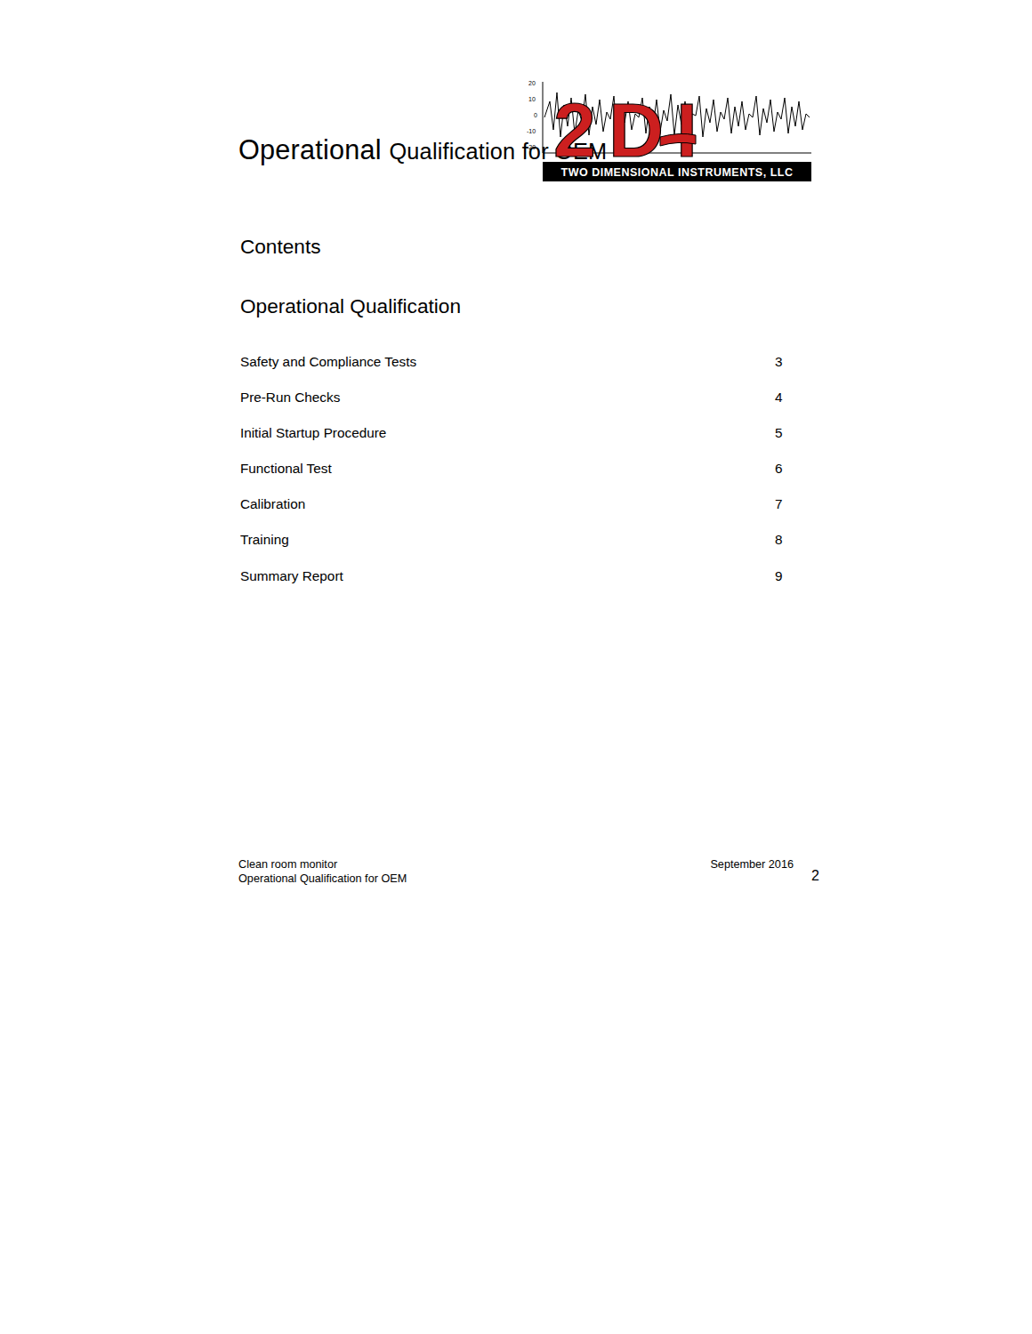Operational Qualification for OEM
20 10 0 -10 -20 2 D I TWO DIMENSIONAL INSTRUMENTS, LLC
Contents
Operational Qualification
| Safety and Compliance Tests | 3 |
| Pre-Run Checks | 4 |
| Initial Startup Procedure | 5 |
| Functional Test | 6 |
| Calibration | 7 |
| Training | 8 |
| Summary Report | 9 |
Clean room monitor
Operational Qualification for OEM
September 2016
2